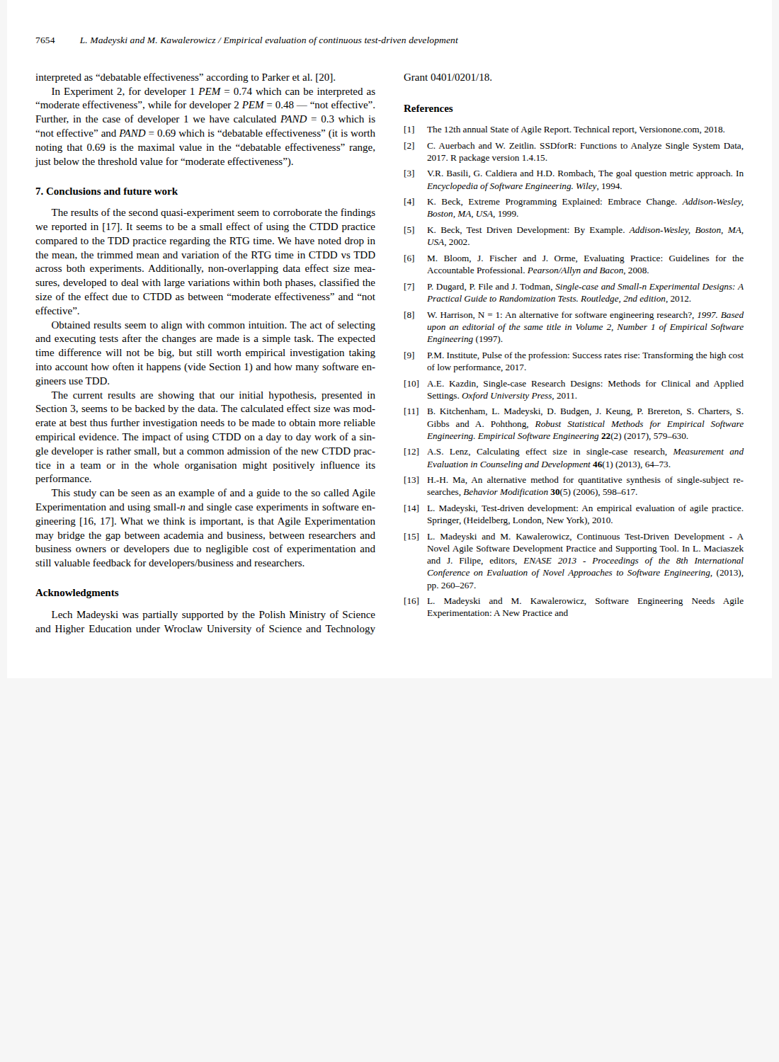7654 L. Madeyski and M. Kawalerowicz / Empirical evaluation of continuous test-driven development
interpreted as “debatable effectiveness” according to Parker et al. [20].
In Experiment 2, for developer 1 PEM = 0.74 which can be interpreted as “moderate effectiveness”, while for developer 2 PEM = 0.48 — “not effective”. Further, in the case of developer 1 we have calculated PAND = 0.3 which is “not effective” and PAND = 0.69 which is “debatable effectiveness” (it is worth noting that 0.69 is the maximal value in the “debatable effectiveness” range, just below the threshold value for “moderate effectiveness”).
7. Conclusions and future work
The results of the second quasi-experiment seem to corroborate the findings we reported in [17]. It seems to be a small effect of using the CTDD practice compared to the TDD practice regarding the RTG time. We have noted drop in the mean, the trimmed mean and variation of the RTG time in CTDD vs TDD across both experiments. Additionally, non-overlapping data effect size measures, developed to deal with large variations within both phases, classified the size of the effect due to CTDD as between “moderate effectiveness” and “not effective”.
Obtained results seem to align with common intuition. The act of selecting and executing tests after the changes are made is a simple task. The expected time difference will not be big, but still worth empirical investigation taking into account how often it happens (vide Section 1) and how many software engineers use TDD.
The current results are showing that our initial hypothesis, presented in Section 3, seems to be backed by the data. The calculated effect size was moderate at best thus further investigation needs to be made to obtain more reliable empirical evidence. The impact of using CTDD on a day to day work of a single developer is rather small, but a common admission of the new CTDD practice in a team or in the whole organisation might positively influence its performance.
This study can be seen as an example of and a guide to the so called Agile Experimentation and using small-n and single case experiments in software engineering [16, 17]. What we think is important, is that Agile Experimentation may bridge the gap between academia and business, between researchers and business owners or developers due to negligible cost of experimentation and still valuable feedback for developers/business and researchers.
Acknowledgments
Lech Madeyski was partially supported by the Polish Ministry of Science and Higher Education under Wroclaw University of Science and Technology Grant 0401/0201/18.
References
[1] The 12th annual State of Agile Report. Technical report, Versionone.com, 2018.
[2] C. Auerbach and W. Zeitlin. SSDforR: Functions to Analyze Single System Data, 2017. R package version 1.4.15.
[3] V.R. Basili, G. Caldiera and H.D. Rombach, The goal question metric approach. In Encyclopedia of Software Engineering. Wiley, 1994.
[4] K. Beck, Extreme Programming Explained: Embrace Change. Addison-Wesley, Boston, MA, USA, 1999.
[5] K. Beck, Test Driven Development: By Example. Addison-Wesley, Boston, MA, USA, 2002.
[6] M. Bloom, J. Fischer and J. Orme, Evaluating Practice: Guidelines for the Accountable Professional. Pearson/Allyn and Bacon, 2008.
[7] P. Dugard, P. File and J. Todman, Single-case and Small-n Experimental Designs: A Practical Guide to Randomization Tests. Routledge, 2nd edition, 2012.
[8] W. Harrison, N = 1: An alternative for software engineering research?, 1997. Based upon an editorial of the same title in Volume 2, Number 1 of Empirical Software Engineering (1997).
[9] P.M. Institute, Pulse of the profession: Success rates rise: Transforming the high cost of low performance, 2017.
[10] A.E. Kazdin, Single-case Research Designs: Methods for Clinical and Applied Settings. Oxford University Press, 2011.
[11] B. Kitchenham, L. Madeyski, D. Budgen, J. Keung, P. Brereton, S. Charters, S. Gibbs and A. Pohthong, Robust Statistical Methods for Empirical Software Engineering. Empirical Software Engineering 22(2) (2017), 579–630.
[12] A.S. Lenz, Calculating effect size in single-case research, Measurement and Evaluation in Counseling and Development 46(1) (2013), 64–73.
[13] H.-H. Ma, An alternative method for quantitative synthesis of single-subject researches, Behavior Modification 30(5) (2006), 598–617.
[14] L. Madeyski, Test-driven development: An empirical evaluation of agile practice. Springer, (Heidelberg, London, New York), 2010.
[15] L. Madeyski and M. Kawalerowicz, Continuous Test-Driven Development - A Novel Agile Software Development Practice and Supporting Tool. In L. Maciaszek and J. Filipe, editors, ENASE 2013 - Proceedings of the 8th International Conference on Evaluation of Novel Approaches to Software Engineering, (2013), pp. 260–267.
[16] L. Madeyski and M. Kawalerowicz, Software Engineering Needs Agile Experimentation: A New Practice and